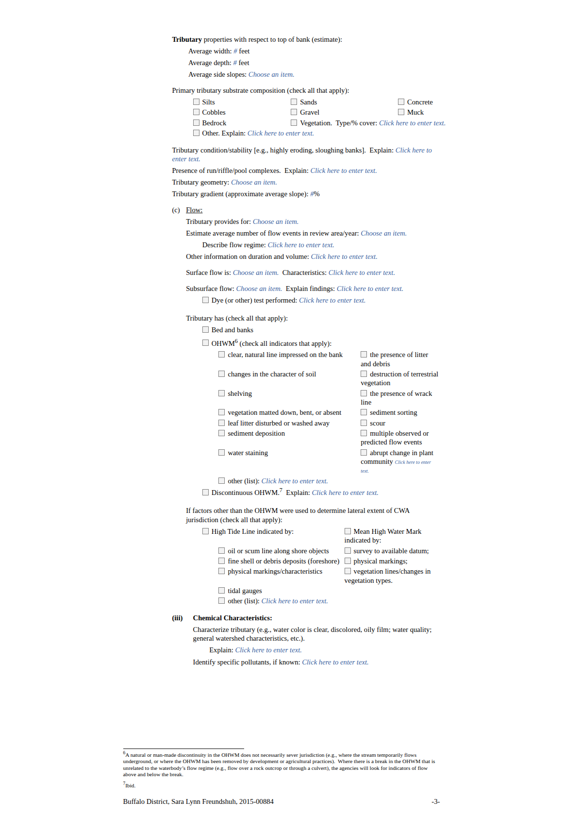Tributary properties with respect to top of bank (estimate):
Average width: # feet
Average depth: # feet
Average side slopes: Choose an item.
Primary tributary substrate composition (check all that apply):
| Silts | Sands | Concrete |
| Cobbles | Gravel | Muck |
| Bedrock | Vegetation. Type/% cover: Click here to enter text. |
| Other. Explain: Click here to enter text. |
Tributary condition/stability [e.g., highly eroding, sloughing banks]. Explain: Click here to enter text.
Presence of run/riffle/pool complexes. Explain: Click here to enter text.
Tributary geometry: Choose an item.
Tributary gradient (approximate average slope): #%
(c)
Flow:
Tributary provides for: Choose an item.
Estimate average number of flow events in review area/year: Choose an item.
Describe flow regime: Click here to enter text.
Other information on duration and volume: Click here to enter text.
Surface flow is: Choose an item. Characteristics: Click here to enter text.
Subsurface flow: Choose an item. Explain findings: Click here to enter text.
Dye (or other) test performed: Click here to enter text.
Tributary has (check all that apply):
Bed and banks
OHWM6 (check all indicators that apply):
| clear, natural line impressed on the bank | the presence of litter and debris |
| changes in the character of soil | destruction of terrestrial vegetation |
| shelving | the presence of wrack line |
| vegetation matted down, bent, or absent | sediment sorting |
| leaf litter disturbed or washed away | scour |
| sediment deposition | multiple observed or predicted flow events |
| water staining | abrupt change in plant community Click here to enter text. |
| other (list): Click here to enter text. |
Discontinuous OHWM.7 Explain: Click here to enter text.
If factors other than the OHWM were used to determine lateral extent of CWA jurisdiction (check all that apply):
| High Tide Line indicated by: | Mean High Water Mark indicated by: |
| oil or scum line along shore objects | survey to available datum; |
| fine shell or debris deposits (foreshore) | physical markings; |
| physical markings/characteristics | vegetation lines/changes in vegetation types. |
| tidal gauges | |
| other (list): Click here to enter text. |
(iii)
Chemical Characteristics:
Characterize tributary (e.g., water color is clear, discolored, oily film; water quality; general watershed characteristics, etc.).
Explain: Click here to enter text.
Identify specific pollutants, if known: Click here to enter text.
6A natural or man-made discontinuity in the OHWM does not necessarily sever jurisdiction (e.g., where the stream temporarily flows underground, or where the OHWM has been removed by development or agricultural practices). Where there is a break in the OHWM that is unrelated to the waterbody’s flow regime (e.g., flow over a rock outcrop or through a culvert), the agencies will look for indicators of flow above and below the break.
7Ibid.
Buffalo District, Sara Lynn Freundshuh, 2015-00884
-3-